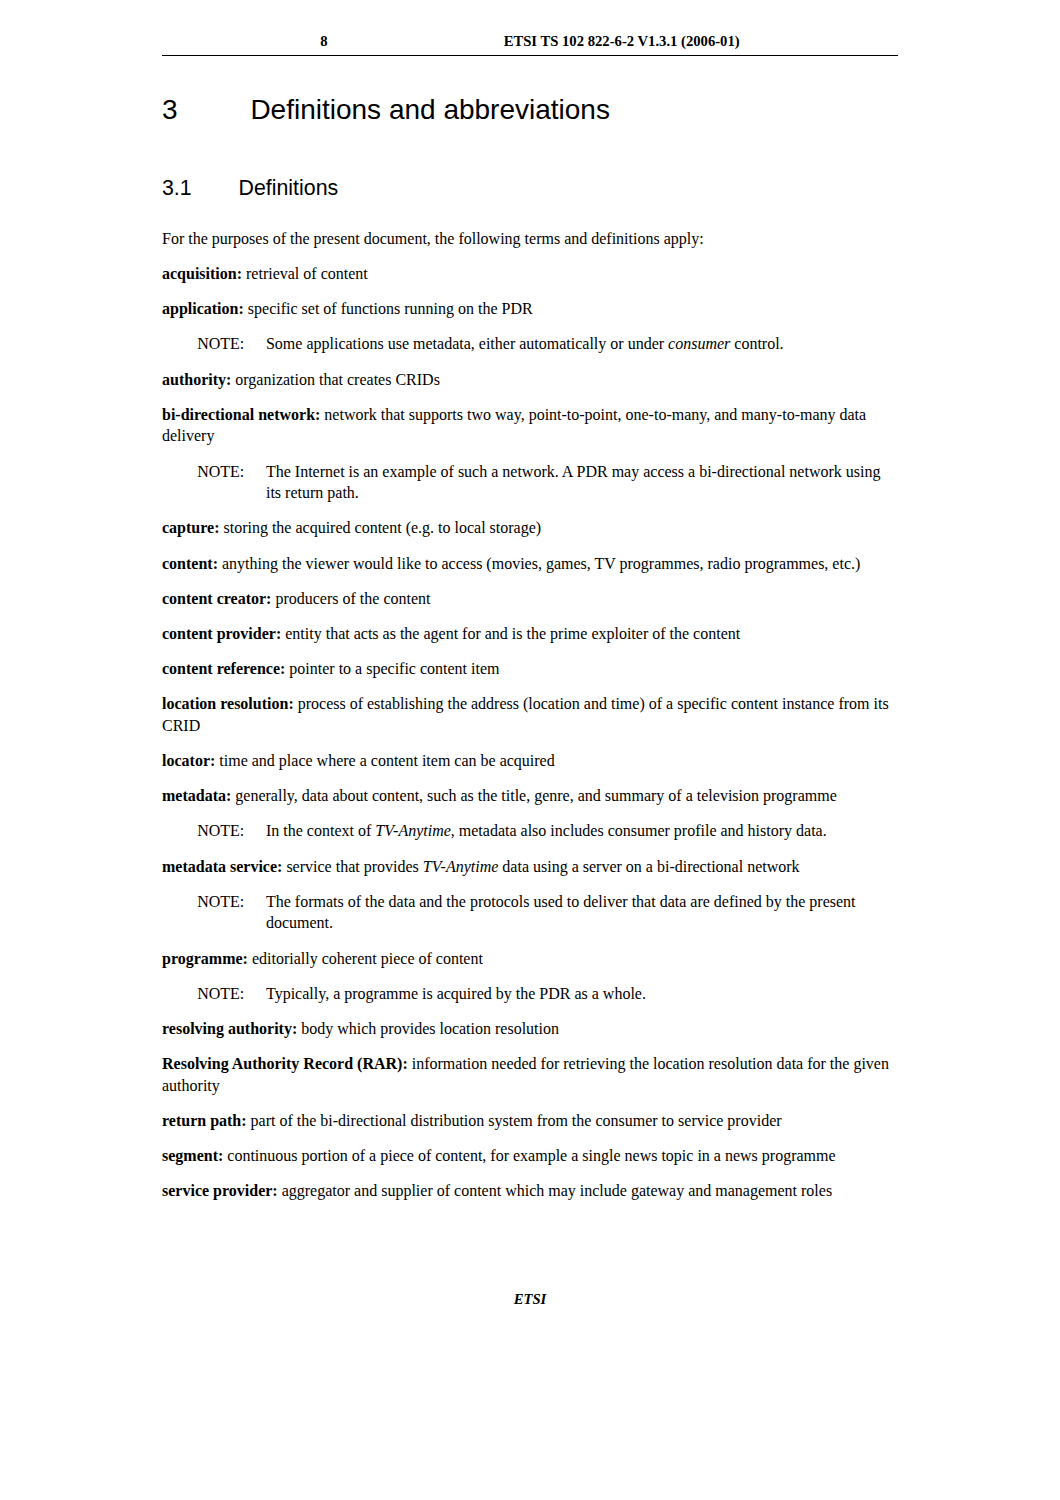8 ETSI TS 102 822-6-2 V1.3.1 (2006-01)
3 Definitions and abbreviations
3.1 Definitions
For the purposes of the present document, the following terms and definitions apply:
acquisition: retrieval of content
application: specific set of functions running on the PDR
NOTE: Some applications use metadata, either automatically or under consumer control.
authority: organization that creates CRIDs
bi-directional network: network that supports two way, point-to-point, one-to-many, and many-to-many data delivery
NOTE: The Internet is an example of such a network. A PDR may access a bi-directional network using its return path.
capture: storing the acquired content (e.g. to local storage)
content: anything the viewer would like to access (movies, games, TV programmes, radio programmes, etc.)
content creator: producers of the content
content provider: entity that acts as the agent for and is the prime exploiter of the content
content reference: pointer to a specific content item
location resolution: process of establishing the address (location and time) of a specific content instance from its CRID
locator: time and place where a content item can be acquired
metadata: generally, data about content, such as the title, genre, and summary of a television programme
NOTE: In the context of TV-Anytime, metadata also includes consumer profile and history data.
metadata service: service that provides TV-Anytime data using a server on a bi-directional network
NOTE: The formats of the data and the protocols used to deliver that data are defined by the present document.
programme: editorially coherent piece of content
NOTE: Typically, a programme is acquired by the PDR as a whole.
resolving authority: body which provides location resolution
Resolving Authority Record (RAR): information needed for retrieving the location resolution data for the given authority
return path: part of the bi-directional distribution system from the consumer to service provider
segment: continuous portion of a piece of content, for example a single news topic in a news programme
service provider: aggregator and supplier of content which may include gateway and management roles
ETSI